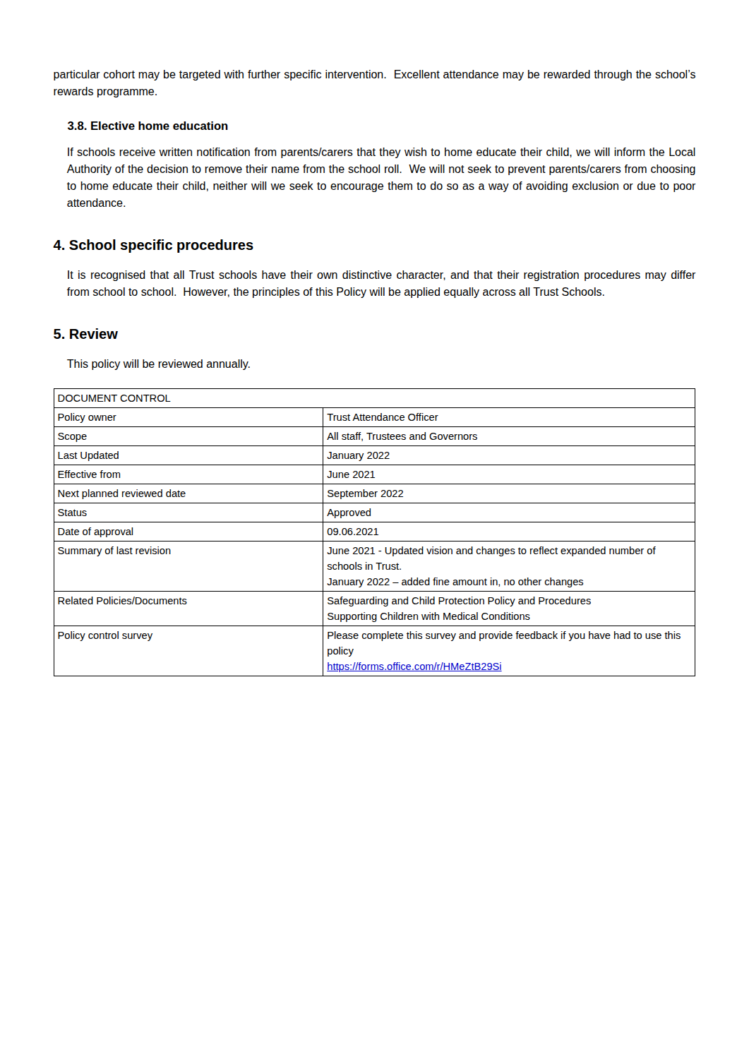particular cohort may be targeted with further specific intervention. Excellent attendance may be rewarded through the school’s rewards programme.
3.8. Elective home education
If schools receive written notification from parents/carers that they wish to home educate their child, we will inform the Local Authority of the decision to remove their name from the school roll. We will not seek to prevent parents/carers from choosing to home educate their child, neither will we seek to encourage them to do so as a way of avoiding exclusion or due to poor attendance.
4. School specific procedures
It is recognised that all Trust schools have their own distinctive character, and that their registration procedures may differ from school to school. However, the principles of this Policy will be applied equally across all Trust Schools.
5. Review
This policy will be reviewed annually.
| DOCUMENT CONTROL |
| Policy owner | Trust Attendance Officer |
| Scope | All staff, Trustees and Governors |
| Last Updated | January 2022 |
| Effective from | June 2021 |
| Next planned reviewed date | September 2022 |
| Status | Approved |
| Date of approval | 09.06.2021 |
| Summary of last revision | June 2021 - Updated vision and changes to reflect expanded number of schools in Trust. January 2022 – added fine amount in, no other changes |
| Related Policies/Documents | Safeguarding and Child Protection Policy and Procedures Supporting Children with Medical Conditions |
| Policy control survey | Please complete this survey and provide feedback if you have had to use this policy https://forms.office.com/r/HMeZtB29Si |